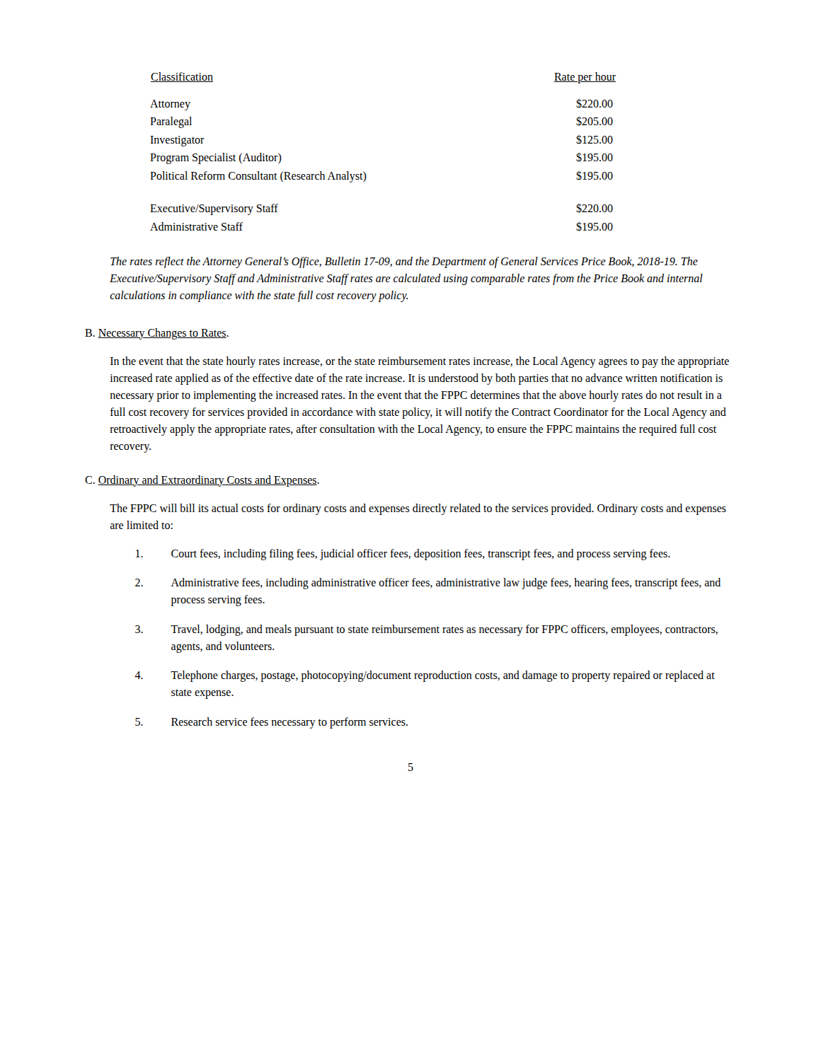| Classification | Rate per hour |
| --- | --- |
| Attorney | $220.00 |
| Paralegal | $205.00 |
| Investigator | $125.00 |
| Program Specialist (Auditor) | $195.00 |
| Political Reform Consultant (Research Analyst) | $195.00 |
| Executive/Supervisory Staff | $220.00 |
| Administrative Staff | $195.00 |
The rates reflect the Attorney General’s Office, Bulletin 17-09, and the Department of General Services Price Book, 2018-19. The Executive/Supervisory Staff and Administrative Staff rates are calculated using comparable rates from the Price Book and internal calculations in compliance with the state full cost recovery policy.
B. Necessary Changes to Rates.
In the event that the state hourly rates increase, or the state reimbursement rates increase, the Local Agency agrees to pay the appropriate increased rate applied as of the effective date of the rate increase. It is understood by both parties that no advance written notification is necessary prior to implementing the increased rates. In the event that the FPPC determines that the above hourly rates do not result in a full cost recovery for services provided in accordance with state policy, it will notify the Contract Coordinator for the Local Agency and retroactively apply the appropriate rates, after consultation with the Local Agency, to ensure the FPPC maintains the required full cost recovery.
C. Ordinary and Extraordinary Costs and Expenses.
The FPPC will bill its actual costs for ordinary costs and expenses directly related to the services provided. Ordinary costs and expenses are limited to:
Court fees, including filing fees, judicial officer fees, deposition fees, transcript fees, and process serving fees.
Administrative fees, including administrative officer fees, administrative law judge fees, hearing fees, transcript fees, and process serving fees.
Travel, lodging, and meals pursuant to state reimbursement rates as necessary for FPPC officers, employees, contractors, agents, and volunteers.
Telephone charges, postage, photocopying/document reproduction costs, and damage to property repaired or replaced at state expense.
Research service fees necessary to perform services.
5